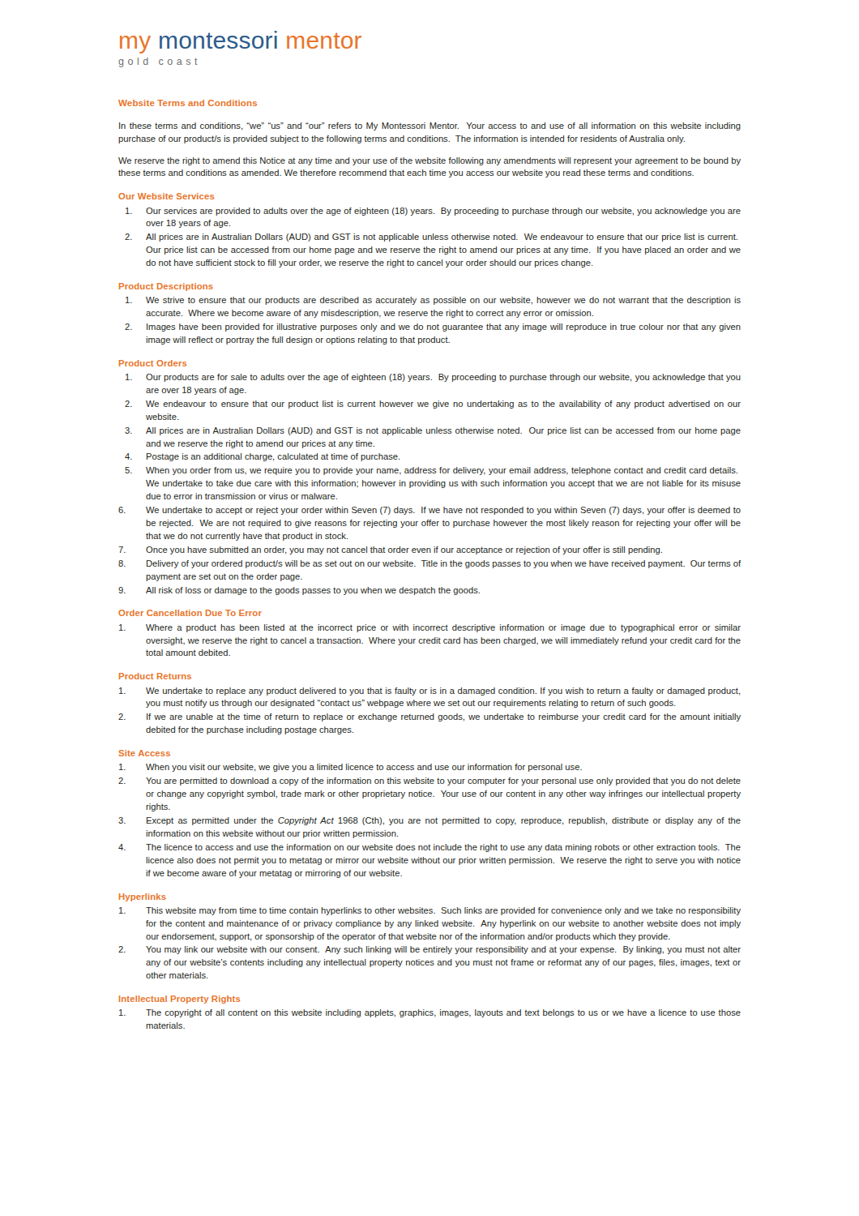my montessori mentor
gold coast
Website Terms and Conditions
In these terms and conditions, “we” “us” and “our” refers to My Montessori Mentor. Your access to and use of all information on this website including purchase of our product/s is provided subject to the following terms and conditions. The information is intended for residents of Australia only.
We reserve the right to amend this Notice at any time and your use of the website following any amendments will represent your agreement to be bound by these terms and conditions as amended. We therefore recommend that each time you access our website you read these terms and conditions.
Our Website Services
Our services are provided to adults over the age of eighteen (18) years. By proceeding to purchase through our website, you acknowledge you are over 18 years of age.
All prices are in Australian Dollars (AUD) and GST is not applicable unless otherwise noted. We endeavour to ensure that our price list is current. Our price list can be accessed from our home page and we reserve the right to amend our prices at any time. If you have placed an order and we do not have sufficient stock to fill your order, we reserve the right to cancel your order should our prices change.
Product Descriptions
We strive to ensure that our products are described as accurately as possible on our website, however we do not warrant that the description is accurate. Where we become aware of any misdescription, we reserve the right to correct any error or omission.
Images have been provided for illustrative purposes only and we do not guarantee that any image will reproduce in true colour nor that any given image will reflect or portray the full design or options relating to that product.
Product Orders
Our products are for sale to adults over the age of eighteen (18) years. By proceeding to purchase through our website, you acknowledge that you are over 18 years of age.
We endeavour to ensure that our product list is current however we give no undertaking as to the availability of any product advertised on our website.
All prices are in Australian Dollars (AUD) and GST is not applicable unless otherwise noted. Our price list can be accessed from our home page and we reserve the right to amend our prices at any time.
Postage is an additional charge, calculated at time of purchase.
When you order from us, we require you to provide your name, address for delivery, your email address, telephone contact and credit card details. We undertake to take due care with this information; however in providing us with such information you accept that we are not liable for its misuse due to error in transmission or virus or malware.
We undertake to accept or reject your order within Seven (7) days. If we have not responded to you within Seven (7) days, your offer is deemed to be rejected. We are not required to give reasons for rejecting your offer to purchase however the most likely reason for rejecting your offer will be that we do not currently have that product in stock.
Once you have submitted an order, you may not cancel that order even if our acceptance or rejection of your offer is still pending.
Delivery of your ordered product/s will be as set out on our website. Title in the goods passes to you when we have received payment. Our terms of payment are set out on the order page.
All risk of loss or damage to the goods passes to you when we despatch the goods.
Order Cancellation Due To Error
Where a product has been listed at the incorrect price or with incorrect descriptive information or image due to typographical error or similar oversight, we reserve the right to cancel a transaction. Where your credit card has been charged, we will immediately refund your credit card for the total amount debited.
Product Returns
We undertake to replace any product delivered to you that is faulty or is in a damaged condition. If you wish to return a faulty or damaged product, you must notify us through our designated “contact us” webpage where we set out our requirements relating to return of such goods.
If we are unable at the time of return to replace or exchange returned goods, we undertake to reimburse your credit card for the amount initially debited for the purchase including postage charges.
Site Access
When you visit our website, we give you a limited licence to access and use our information for personal use.
You are permitted to download a copy of the information on this website to your computer for your personal use only provided that you do not delete or change any copyright symbol, trade mark or other proprietary notice. Your use of our content in any other way infringes our intellectual property rights.
Except as permitted under the Copyright Act 1968 (Cth), you are not permitted to copy, reproduce, republish, distribute or display any of the information on this website without our prior written permission.
The licence to access and use the information on our website does not include the right to use any data mining robots or other extraction tools. The licence also does not permit you to metatag or mirror our website without our prior written permission. We reserve the right to serve you with notice if we become aware of your metatag or mirroring of our website.
Hyperlinks
This website may from time to time contain hyperlinks to other websites. Such links are provided for convenience only and we take no responsibility for the content and maintenance of or privacy compliance by any linked website. Any hyperlink on our website to another website does not imply our endorsement, support, or sponsorship of the operator of that website nor of the information and/or products which they provide.
You may link our website with our consent. Any such linking will be entirely your responsibility and at your expense. By linking, you must not alter any of our website’s contents including any intellectual property notices and you must not frame or reformat any of our pages, files, images, text or other materials.
Intellectual Property Rights
The copyright of all content on this website including applets, graphics, images, layouts and text belongs to us or we have a licence to use those materials.